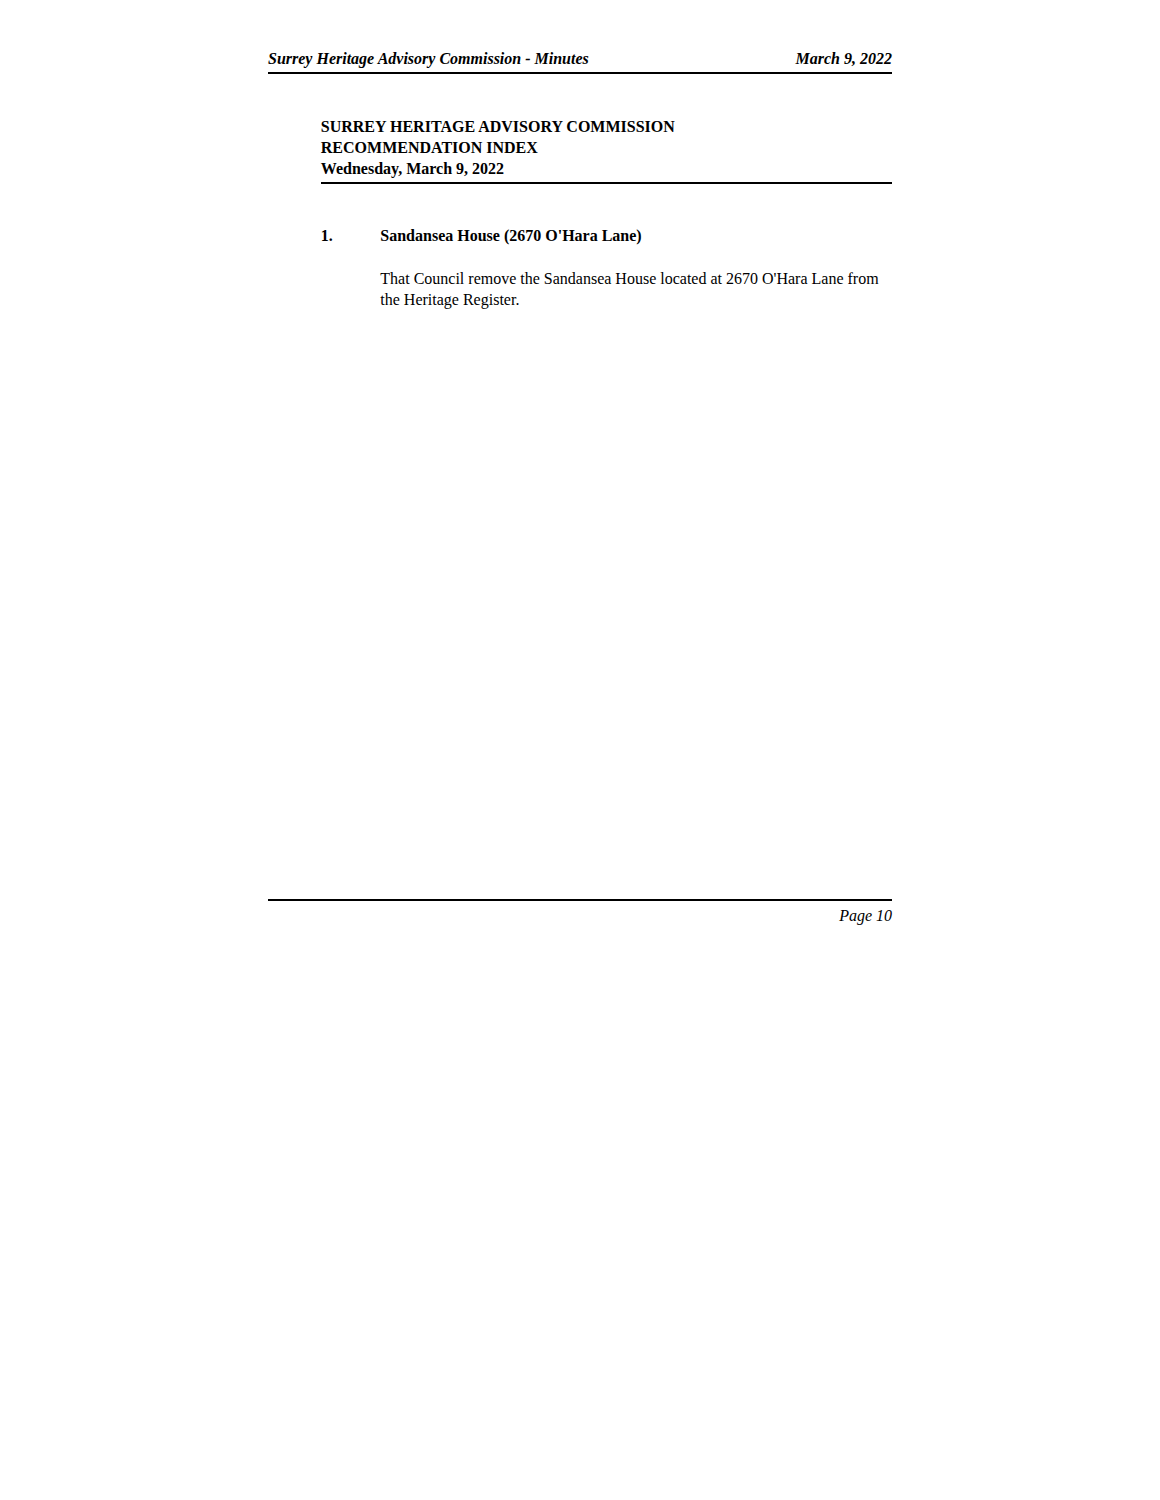Surrey Heritage Advisory Commission - Minutes
March 9, 2022
SURREY HERITAGE ADVISORY COMMISSION
RECOMMENDATION INDEX
Wednesday, March 9, 2022
1.
Sandansea House (2670 O'Hara Lane)
That Council remove the Sandansea House located at 2670 O'Hara Lane from the Heritage Register.
Page 10